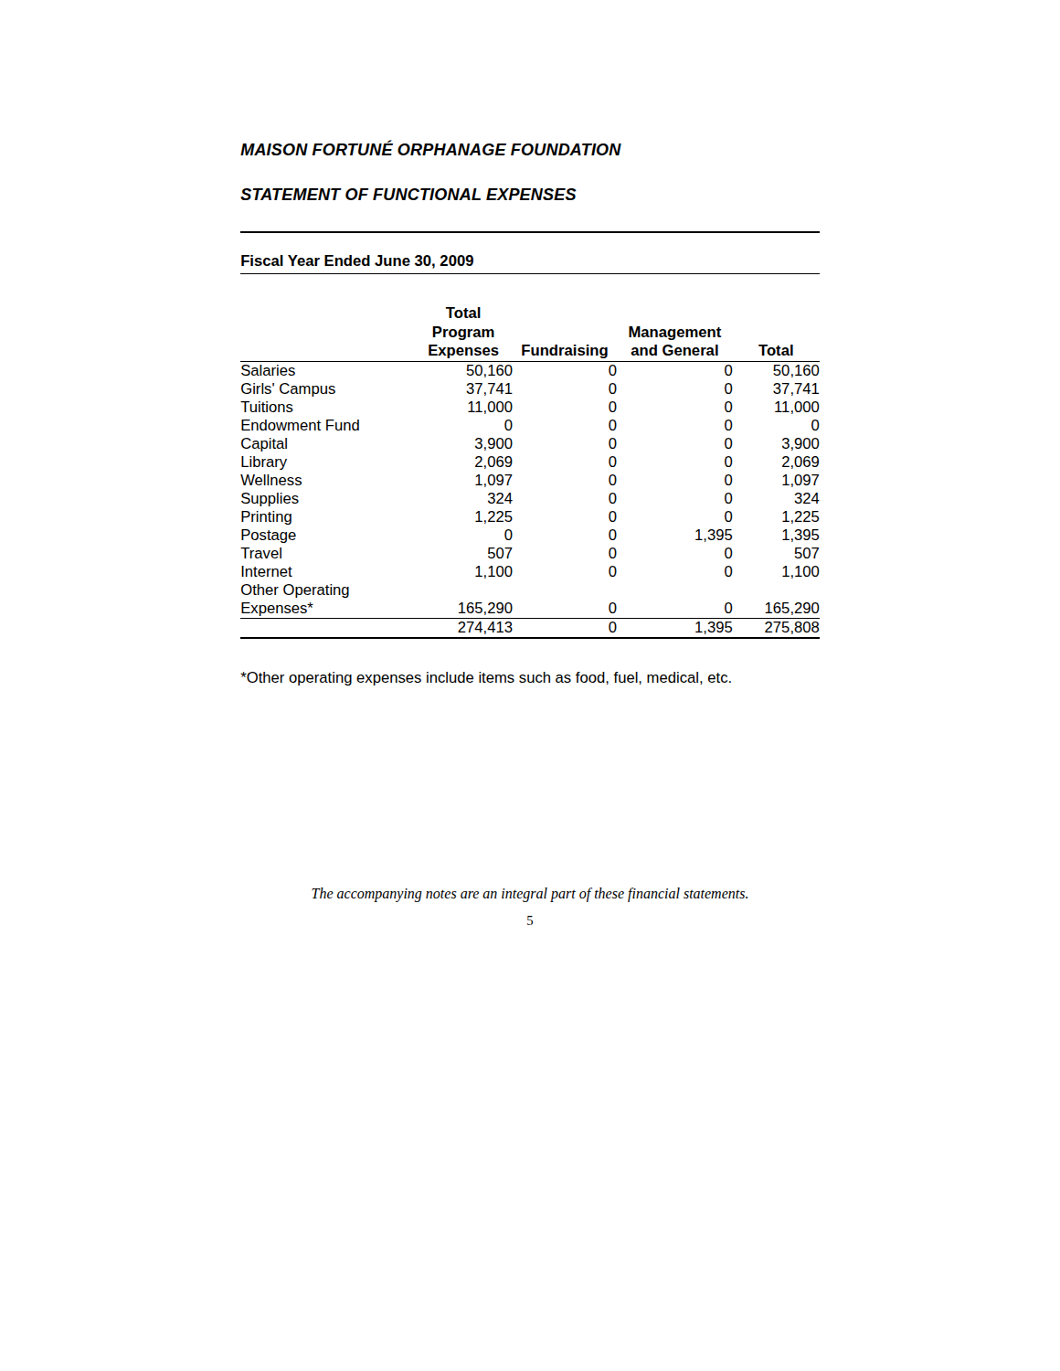MAISON FORTUNÉ ORPHANAGE FOUNDATION
STATEMENT OF FUNCTIONAL EXPENSES
Fiscal Year Ended June 30, 2009
| | Total | | | |
| --- | --- | --- | --- | --- |
| | Program | | Management | |
| | Expenses | Fundraising | and General | Total |
| Salaries | 50,160 | 0 | 0 | 50,160 |
| Girls' Campus | 37,741 | 0 | 0 | 37,741 |
| Tuitions | 11,000 | 0 | 0 | 11,000 |
| Endowment Fund | 0 | 0 | 0 | 0 |
| Capital | 3,900 | 0 | 0 | 3,900 |
| Library | 2,069 | 0 | 0 | 2,069 |
| Wellness | 1,097 | 0 | 0 | 1,097 |
| Supplies | 324 | 0 | 0 | 324 |
| Printing | 1,225 | 0 | 0 | 1,225 |
| Postage | 0 | 0 | 1,395 | 1,395 |
| Travel | 507 | 0 | 0 | 507 |
| Internet | 1,100 | 0 | 0 | 1,100 |
| Other Operating | | | | |
| Expenses* | 165,290 | 0 | 0 | 165,290 |
| | 274,413 | 0 | 1,395 | 275,808 |
*Other operating expenses include items such as food, fuel, medical, etc.
The accompanying notes are an integral part of these financial statements.
5